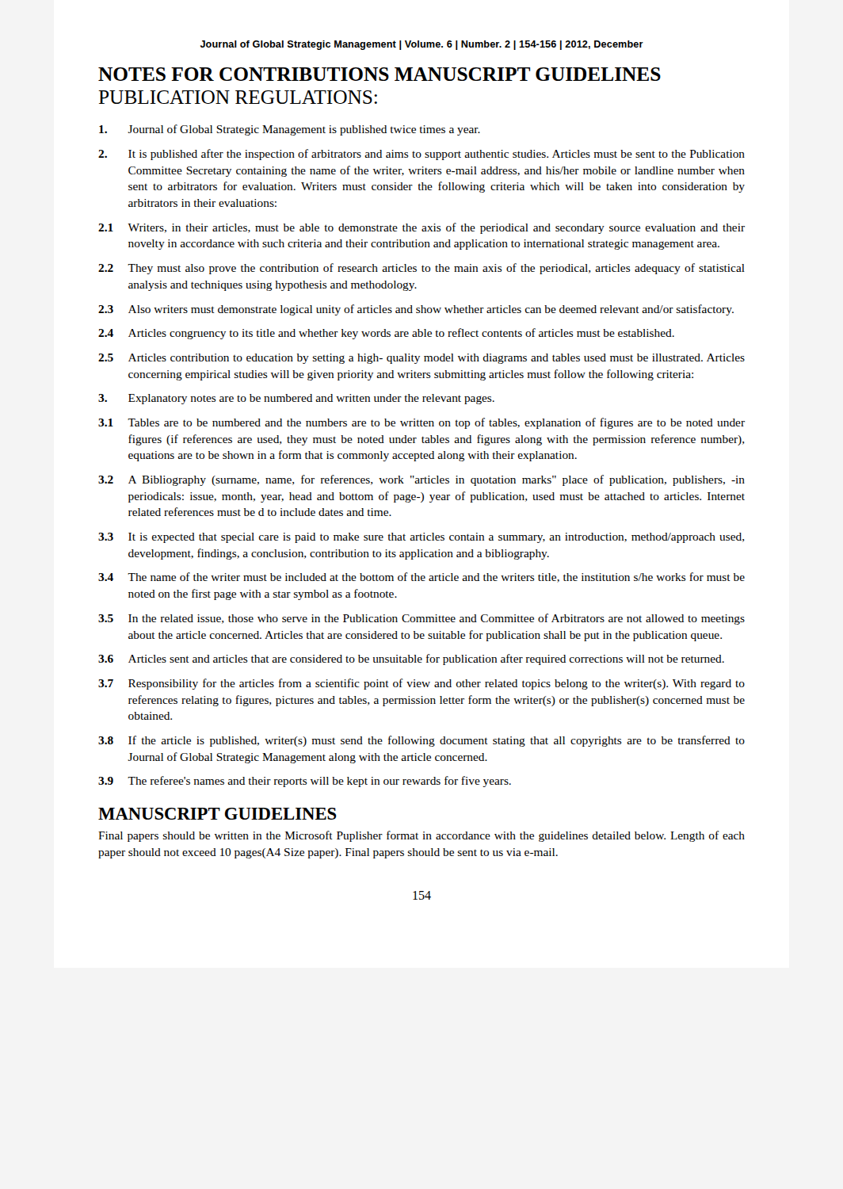Journal of Global Strategic Management | Volume. 6 | Number. 2 | 154-156 | 2012, December
NOTES FOR CONTRIBUTIONS MANUSCRIPT GUIDELINES
PUBLICATION REGULATIONS:
1. Journal of Global Strategic Management is published twice times a year.
2. It is published after the inspection of arbitrators and aims to support authentic studies. Articles must be sent to the Publication Committee Secretary containing the name of the writer, writers e-mail address, and his/her mobile or landline number when sent to arbitrators for evaluation. Writers must consider the following criteria which will be taken into consideration by arbitrators in their evaluations:
2.1 Writers, in their articles, must be able to demonstrate the axis of the periodical and secondary source evaluation and their novelty in accordance with such criteria and their contribution and application to international strategic management area.
2.2 They must also prove the contribution of research articles to the main axis of the periodical, articles adequacy of statistical analysis and techniques using hypothesis and methodology.
2.3 Also writers must demonstrate logical unity of articles and show whether articles can be deemed relevant and/or satisfactory.
2.4 Articles congruency to its title and whether key words are able to reflect contents of articles must be established.
2.5 Articles contribution to education by setting a high- quality model with diagrams and tables used must be illustrated. Articles concerning empirical studies will be given priority and writers submitting articles must follow the following criteria:
3. Explanatory notes are to be numbered and written under the relevant pages.
3.1 Tables are to be numbered and the numbers are to be written on top of tables, explanation of figures are to be noted under figures (if references are used, they must be noted under tables and figures along with the permission reference number), equations are to be shown in a form that is commonly accepted along with their explanation.
3.2 A Bibliography (surname, name, for references, work "articles in quotation marks" place of publication, publishers, -in periodicals: issue, month, year, head and bottom of page-) year of publication, used must be attached to articles. Internet related references must be d to include dates and time.
3.3 It is expected that special care is paid to make sure that articles contain a summary, an introduction, method/approach used, development, findings, a conclusion, contribution to its application and a bibliography.
3.4 The name of the writer must be included at the bottom of the article and the writers title, the institution s/he works for must be noted on the first page with a star symbol as a footnote.
3.5 In the related issue, those who serve in the Publication Committee and Committee of Arbitrators are not allowed to meetings about the article concerned. Articles that are considered to be suitable for publication shall be put in the publication queue.
3.6 Articles sent and articles that are considered to be unsuitable for publication after required corrections will not be returned.
3.7 Responsibility for the articles from a scientific point of view and other related topics belong to the writer(s). With regard to references relating to figures, pictures and tables, a permission letter form the writer(s) or the publisher(s) concerned must be obtained.
3.8 If the article is published, writer(s) must send the following document stating that all copyrights are to be transferred to Journal of Global Strategic Management along with the article concerned.
3.9 The referee's names and their reports will be kept in our rewards for five years.
MANUSCRIPT GUIDELINES
Final papers should be written in the Microsoft Puplisher format in accordance with the guidelines detailed below. Length of each paper should not exceed 10 pages(A4 Size paper). Final papers should be sent to us via e-mail.
154